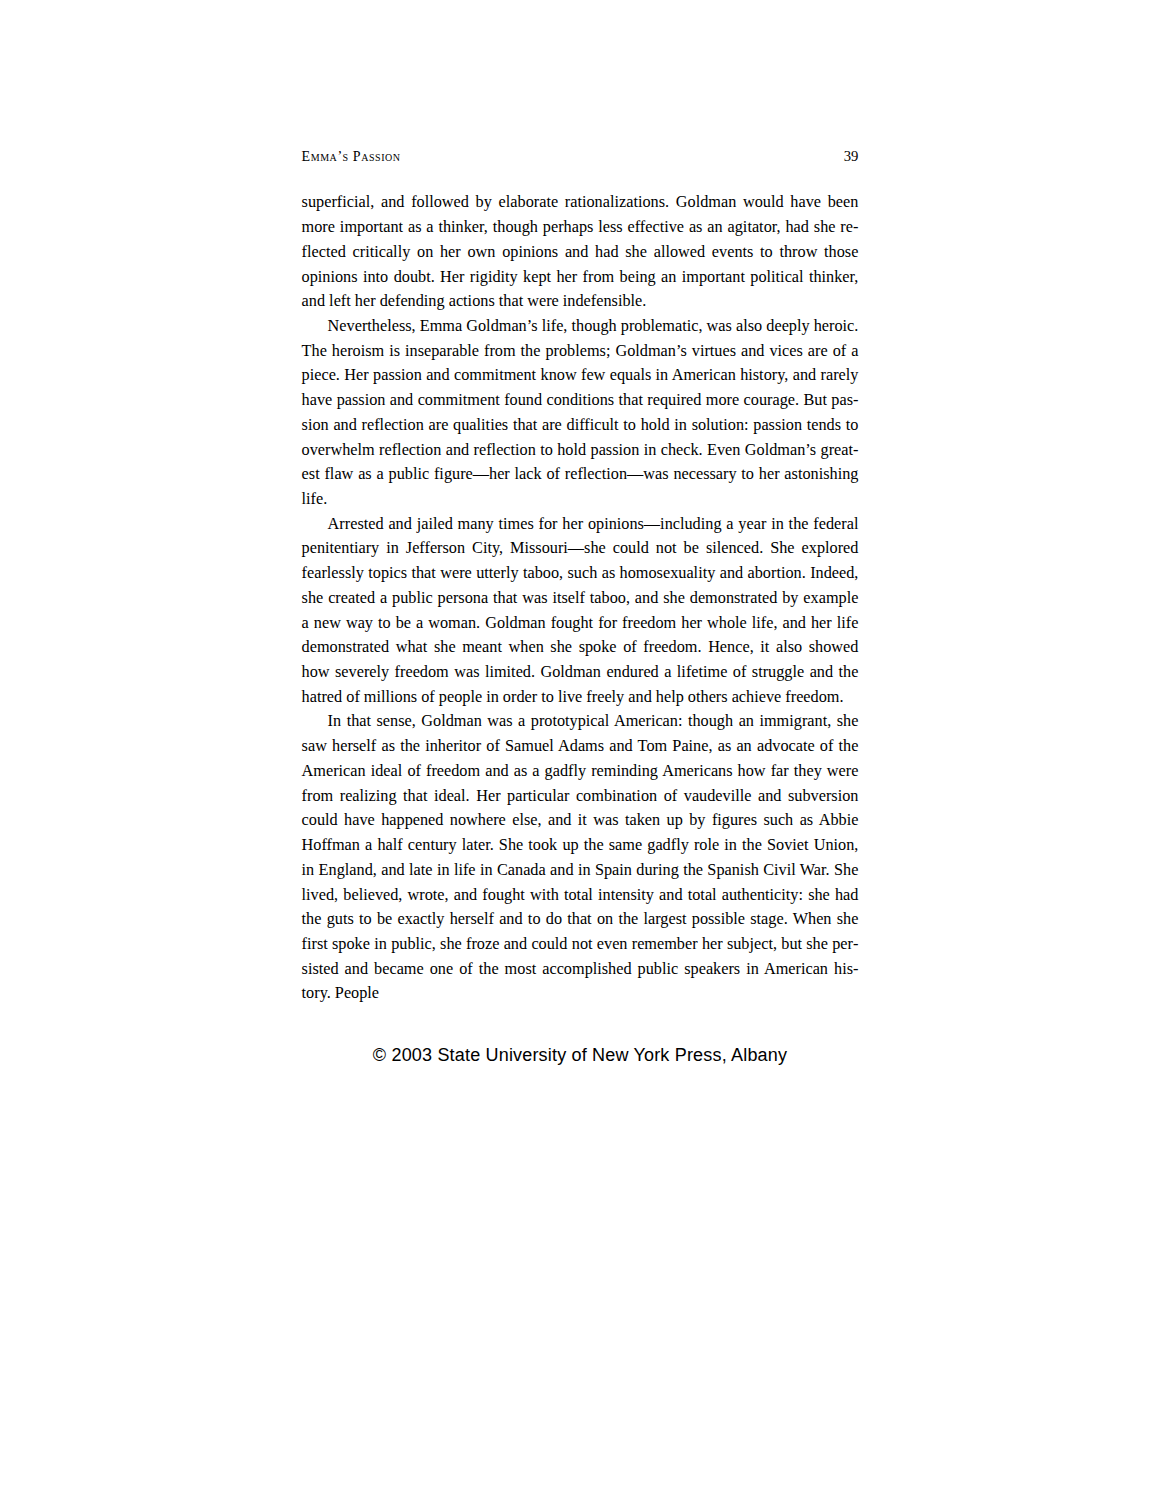Emma’s Passion 39
superficial, and followed by elaborate rationalizations. Goldman would have been more important as a thinker, though perhaps less effective as an agitator, had she reflected critically on her own opinions and had she allowed events to throw those opinions into doubt. Her rigidity kept her from being an important political thinker, and left her defending actions that were indefensible.
Nevertheless, Emma Goldman’s life, though problematic, was also deeply heroic. The heroism is inseparable from the problems; Goldman’s virtues and vices are of a piece. Her passion and commitment know few equals in American history, and rarely have passion and commitment found conditions that required more courage. But passion and reflection are qualities that are difficult to hold in solution: passion tends to overwhelm reflection and reflection to hold passion in check. Even Goldman’s greatest flaw as a public figure—her lack of reflection—was necessary to her astonishing life.
Arrested and jailed many times for her opinions—including a year in the federal penitentiary in Jefferson City, Missouri—she could not be silenced. She explored fearlessly topics that were utterly taboo, such as homosexuality and abortion. Indeed, she created a public persona that was itself taboo, and she demonstrated by example a new way to be a woman. Goldman fought for freedom her whole life, and her life demonstrated what she meant when she spoke of freedom. Hence, it also showed how severely freedom was limited. Goldman endured a lifetime of struggle and the hatred of millions of people in order to live freely and help others achieve freedom.
In that sense, Goldman was a prototypical American: though an immigrant, she saw herself as the inheritor of Samuel Adams and Tom Paine, as an advocate of the American ideal of freedom and as a gadfly reminding Americans how far they were from realizing that ideal. Her particular combination of vaudeville and subversion could have happened nowhere else, and it was taken up by figures such as Abbie Hoffman a half century later. She took up the same gadfly role in the Soviet Union, in England, and late in life in Canada and in Spain during the Spanish Civil War. She lived, believed, wrote, and fought with total intensity and total authenticity: she had the guts to be exactly herself and to do that on the largest possible stage. When she first spoke in public, she froze and could not even remember her subject, but she persisted and became one of the most accomplished public speakers in American history. People
© 2003 State University of New York Press, Albany